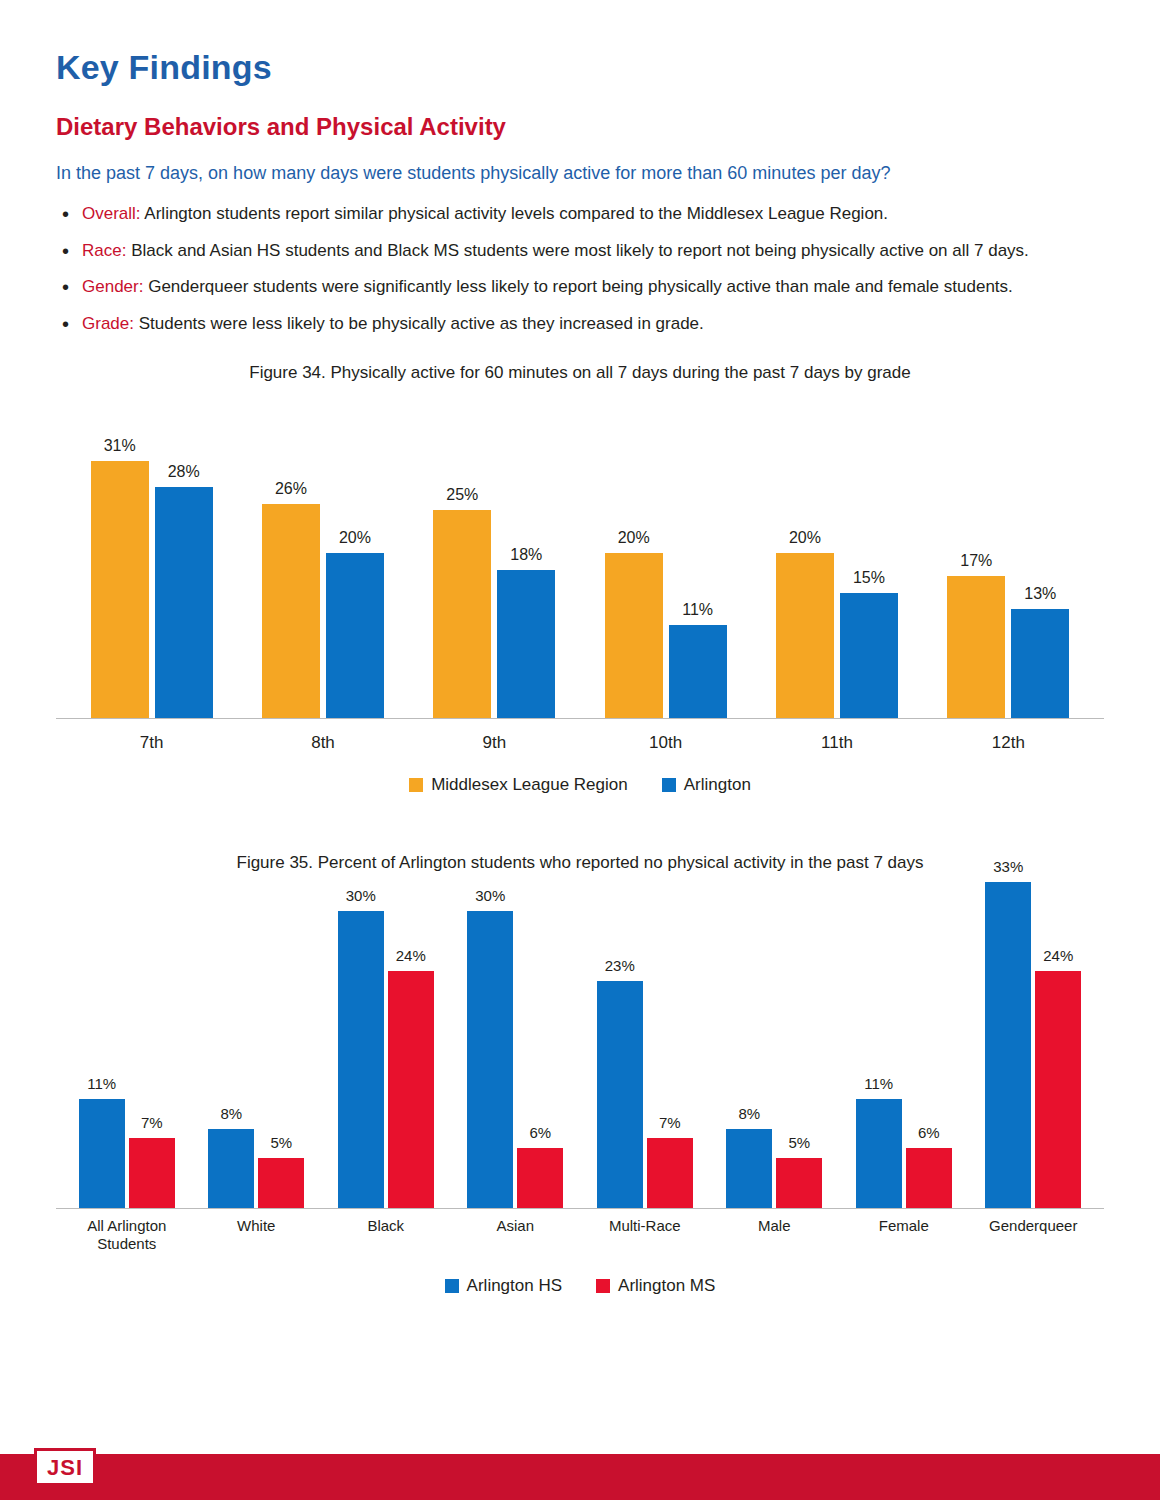Key Findings
Dietary Behaviors and Physical Activity
In the past 7 days, on how many days were students physically active for more than 60 minutes per day?
Overall: Arlington students report similar physical activity levels compared to the Middlesex League Region.
Race: Black and Asian HS students and Black MS students were most likely to report not being physically active on all 7 days.
Gender: Genderqueer students were significantly less likely to report being physically active than male and female students.
Grade: Students were less likely to be physically active as they increased in grade.
Figure 34. Physically active for 60 minutes on all 7 days during the past 7 days by grade
31%
28%
26%
20%
25%
18%
20%
11%
20%
15%
17%
13%
7th
8th
9th
10th
11th
12th
Middlesex League Region Arlington
Figure 35. Percent of Arlington students who reported no physical activity in the past 7 days
11%
7%
8%
5%
30%
24%
30%
6%
23%
7%
8%
5%
11%
6%
33%
24%
All Arlington
Students
White
Black
Asian
Multi-Race
Male
Female
Genderqueer
Arlington HS Arlington MS
JSI